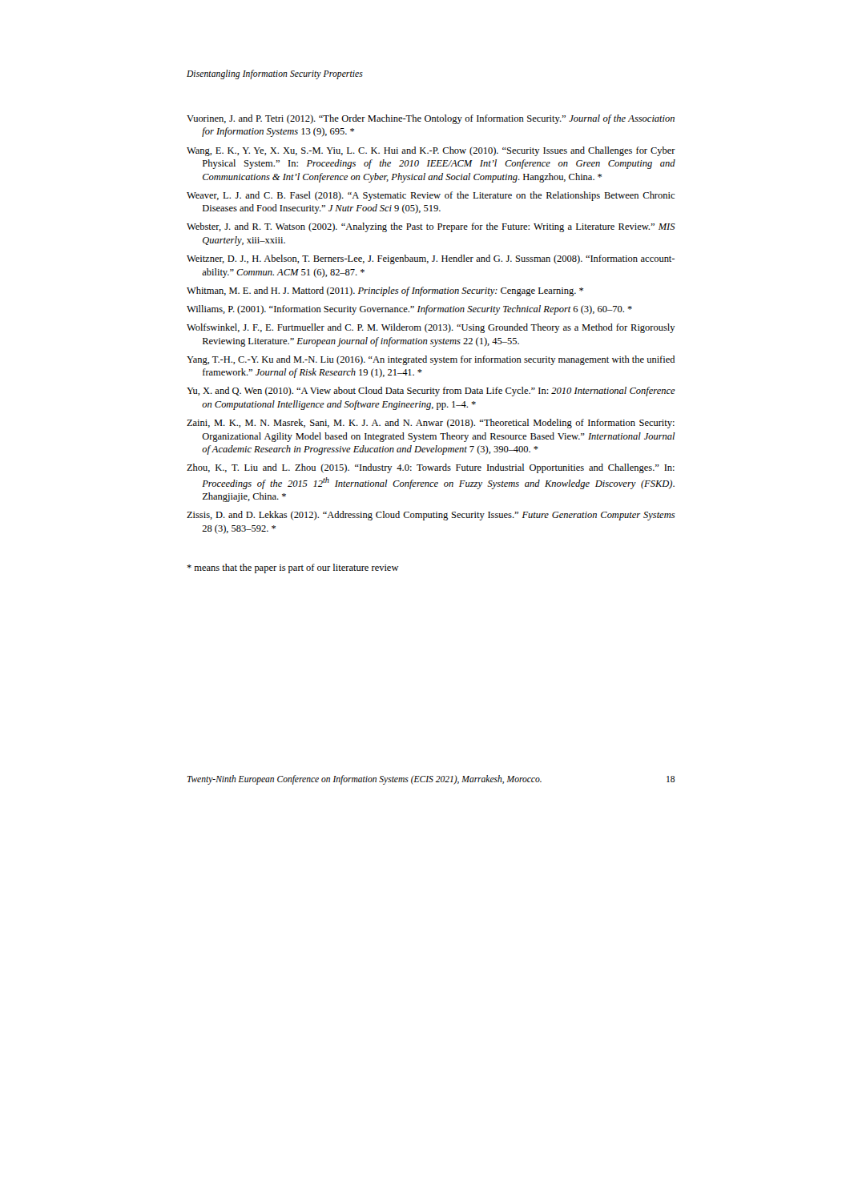Disentangling Information Security Properties
Vuorinen, J. and P. Tetri (2012). “The Order Machine-The Ontology of Information Security.” Journal of the Association for Information Systems 13 (9), 695. *
Wang, E. K., Y. Ye, X. Xu, S.-M. Yiu, L. C. K. Hui and K.-P. Chow (2010). “Security Issues and Challenges for Cyber Physical System.” In: Proceedings of the 2010 IEEE/ACM Int’l Conference on Green Computing and Communications & Int’l Conference on Cyber, Physical and Social Computing. Hangzhou, China. *
Weaver, L. J. and C. B. Fasel (2018). “A Systematic Review of the Literature on the Relationships Between Chronic Diseases and Food Insecurity.” J Nutr Food Sci 9 (05), 519.
Webster, J. and R. T. Watson (2002). “Analyzing the Past to Prepare for the Future: Writing a Literature Review.” MIS Quarterly, xiii–xxiii.
Weitzner, D. J., H. Abelson, T. Berners-Lee, J. Feigenbaum, J. Hendler and G. J. Sussman (2008). “Information accountability.” Commun. ACM 51 (6), 82–87. *
Whitman, M. E. and H. J. Mattord (2011). Principles of Information Security: Cengage Learning. *
Williams, P. (2001). “Information Security Governance.” Information Security Technical Report 6 (3), 60–70. *
Wolfswinkel, J. F., E. Furtmueller and C. P. M. Wilderom (2013). “Using Grounded Theory as a Method for Rigorously Reviewing Literature.” European journal of information systems 22 (1), 45–55.
Yang, T.-H., C.-Y. Ku and M.-N. Liu (2016). “An integrated system for information security management with the unified framework.” Journal of Risk Research 19 (1), 21–41. *
Yu, X. and Q. Wen (2010). “A View about Cloud Data Security from Data Life Cycle.” In: 2010 International Conference on Computational Intelligence and Software Engineering, pp. 1–4. *
Zaini, M. K., M. N. Masrek, Sani, M. K. J. A. and N. Anwar (2018). “Theoretical Modeling of Information Security: Organizational Agility Model based on Integrated System Theory and Resource Based View.” International Journal of Academic Research in Progressive Education and Development 7 (3), 390–400. *
Zhou, K., T. Liu and L. Zhou (2015). “Industry 4.0: Towards Future Industrial Opportunities and Challenges.” In: Proceedings of the 2015 12th International Conference on Fuzzy Systems and Knowledge Discovery (FSKD). Zhangjiajie, China. *
Zissis, D. and D. Lekkas (2012). “Addressing Cloud Computing Security Issues.” Future Generation Computer Systems 28 (3), 583–592. *
* means that the paper is part of our literature review
Twenty-Ninth European Conference on Information Systems (ECIS 2021), Marrakesh, Morocco. 18